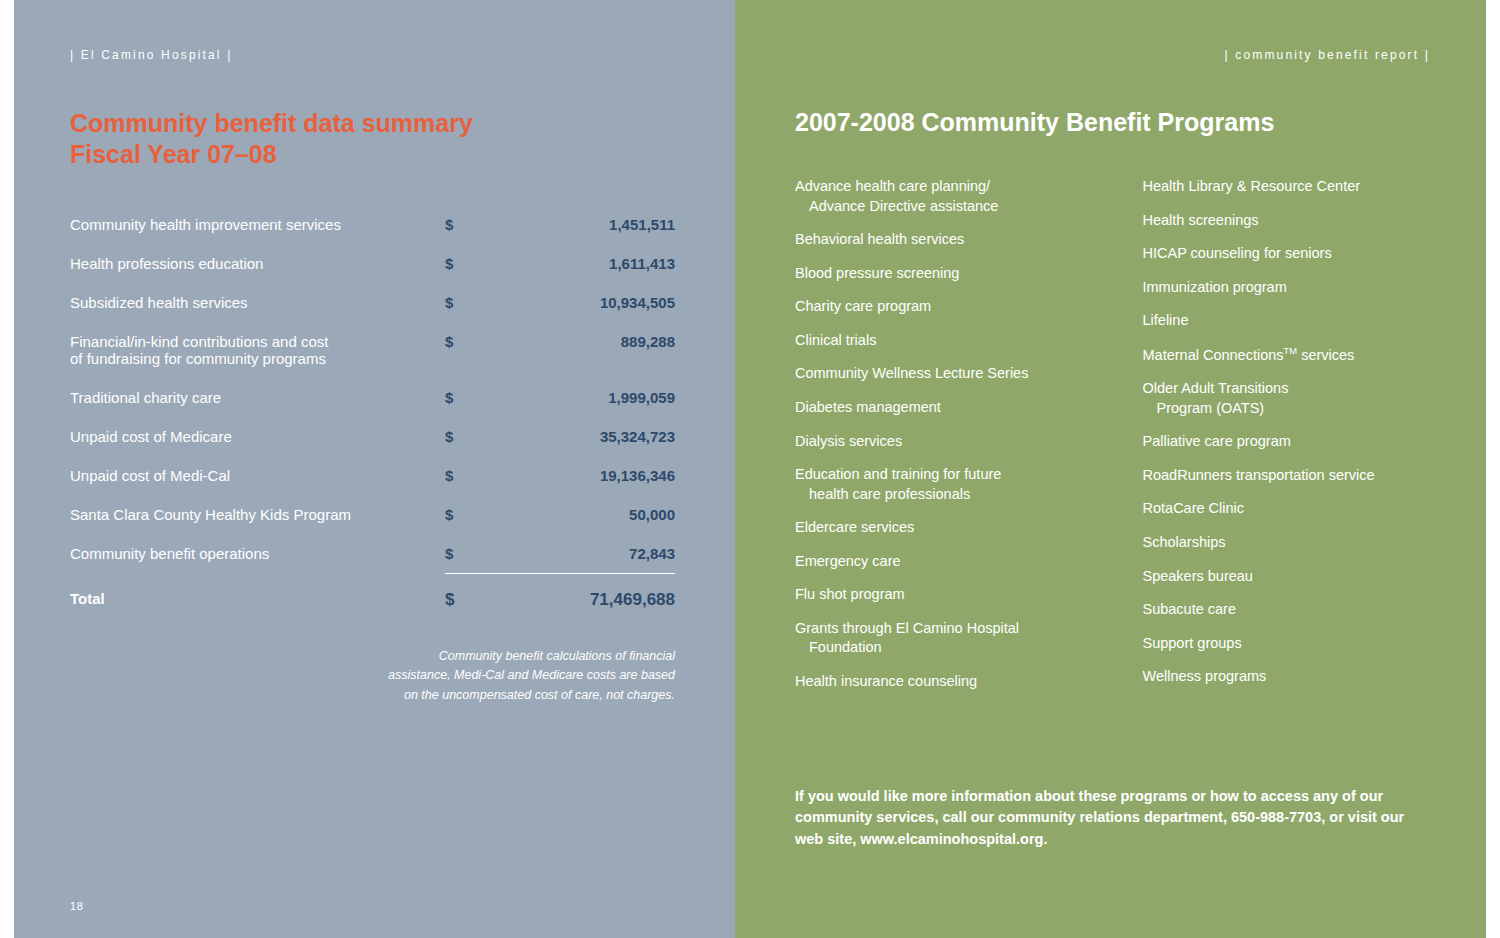| El Camino Hospital |
Community benefit data summary
Fiscal Year 07–08
| Community health improvement services | $ | 1,451,511 |
| Health professions education | $ | 1,611,413 |
| Subsidized health services | $ | 10,934,505 |
| Financial/in-kind contributions and cost of fundraising for community programs | $ | 889,288 |
| Traditional charity care | $ | 1,999,059 |
| Unpaid cost of Medicare | $ | 35,324,723 |
| Unpaid cost of Medi-Cal | $ | 19,136,346 |
| Santa Clara County Healthy Kids Program | $ | 50,000 |
| Community benefit operations | $ | 72,843 |
| Total | $ | 71,469,688 |
Community benefit calculations of financial
assistance, Medi-Cal and Medicare costs are based
on the uncompensated cost of care, not charges.
18
| community benefit report |
2007-2008 Community Benefit Programs
Advance health care planning/Advance Directive assistance
Behavioral health services
Blood pressure screening
Charity care program
Clinical trials
Community Wellness Lecture Series
Diabetes management
Dialysis services
Education and training for futurehealth care professionals
Eldercare services
Emergency care
Flu shot program
Grants through El Camino HospitalFoundation
Health insurance counseling
Health Library & Resource Center
Health screenings
HICAP counseling for seniors
Immunization program
Lifeline
Maternal ConnectionsTM services
Older Adult TransitionsProgram (OATS)
Palliative care program
RoadRunners transportation service
RotaCare Clinic
Scholarships
Speakers bureau
Subacute care
Support groups
Wellness programs
If you would like more information about these programs or how to access any of our community services, call our community relations department, 650-988-7703, or visit our web site, www.elcaminohospital.org.